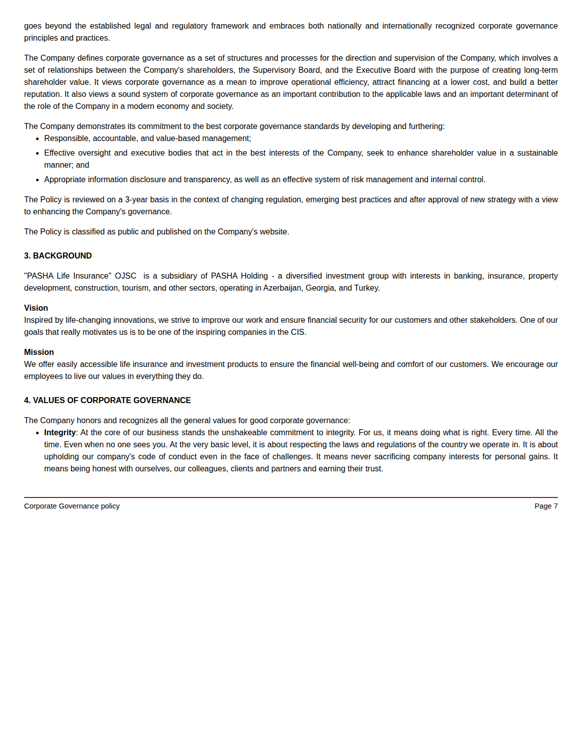goes beyond the established legal and regulatory framework and embraces both nationally and internationally recognized corporate governance principles and practices.
The Company defines corporate governance as a set of structures and processes for the direction and supervision of the Company, which involves a set of relationships between the Company's shareholders, the Supervisory Board, and the Executive Board with the purpose of creating long-term shareholder value. It views corporate governance as a mean to improve operational efficiency, attract financing at a lower cost, and build a better reputation. It also views a sound system of corporate governance as an important contribution to the applicable laws and an important determinant of the role of the Company in a modern economy and society.
The Company demonstrates its commitment to the best corporate governance standards by developing and furthering:
Responsible, accountable, and value-based management;
Effective oversight and executive bodies that act in the best interests of the Company, seek to enhance shareholder value in a sustainable manner; and
Appropriate information disclosure and transparency, as well as an effective system of risk management and internal control.
The Policy is reviewed on a 3-year basis in the context of changing regulation, emerging best practices and after approval of new strategy with a view to enhancing the Company's governance.
The Policy is classified as public and published on the Company's website.
3. BACKGROUND
"PASHA Life Insurance" OJSC is a subsidiary of PASHA Holding - a diversified investment group with interests in banking, insurance, property development, construction, tourism, and other sectors, operating in Azerbaijan, Georgia, and Turkey.
Vision
Inspired by life-changing innovations, we strive to improve our work and ensure financial security for our customers and other stakeholders. One of our goals that really motivates us is to be one of the inspiring companies in the CIS.
Mission
We offer easily accessible life insurance and investment products to ensure the financial well-being and comfort of our customers. We encourage our employees to live our values in everything they do.
4. VALUES OF CORPORATE GOVERNANCE
The Company honors and recognizes all the general values for good corporate governance:
Integrity: At the core of our business stands the unshakeable commitment to integrity. For us, it means doing what is right. Every time. All the time. Even when no one sees you. At the very basic level, it is about respecting the laws and regulations of the country we operate in. It is about upholding our company's code of conduct even in the face of challenges. It means never sacrificing company interests for personal gains. It means being honest with ourselves, our colleagues, clients and partners and earning their trust.
Corporate Governance policy Page 7